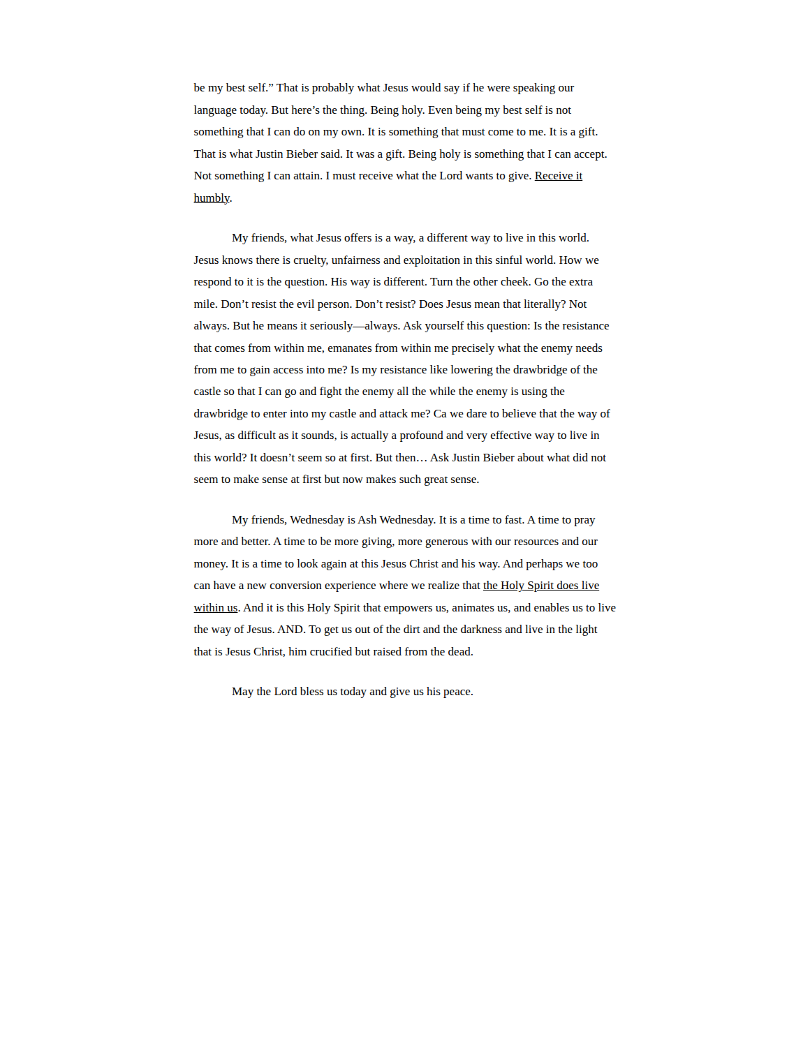be my best self.” That is probably what Jesus would say if he were speaking our language today. But here’s the thing. Being holy. Even being my best self is not something that I can do on my own. It is something that must come to me. It is a gift. That is what Justin Bieber said. It was a gift. Being holy is something that I can accept. Not something I can attain. I must receive what the Lord wants to give. Receive it humbly.
My friends, what Jesus offers is a way, a different way to live in this world. Jesus knows there is cruelty, unfairness and exploitation in this sinful world. How we respond to it is the question. His way is different. Turn the other cheek. Go the extra mile. Don’t resist the evil person. Don’t resist? Does Jesus mean that literally? Not always. But he means it seriously—always. Ask yourself this question: Is the resistance that comes from within me, emanates from within me precisely what the enemy needs from me to gain access into me? Is my resistance like lowering the drawbridge of the castle so that I can go and fight the enemy all the while the enemy is using the drawbridge to enter into my castle and attack me? Ca we dare to believe that the way of Jesus, as difficult as it sounds, is actually a profound and very effective way to live in this world? It doesn’t seem so at first. But then… Ask Justin Bieber about what did not seem to make sense at first but now makes such great sense.
My friends, Wednesday is Ash Wednesday. It is a time to fast. A time to pray more and better. A time to be more giving, more generous with our resources and our money. It is a time to look again at this Jesus Christ and his way. And perhaps we too can have a new conversion experience where we realize that the Holy Spirit does live within us. And it is this Holy Spirit that empowers us, animates us, and enables us to live the way of Jesus. AND. To get us out of the dirt and the darkness and live in the light that is Jesus Christ, him crucified but raised from the dead.
May the Lord bless us today and give us his peace.